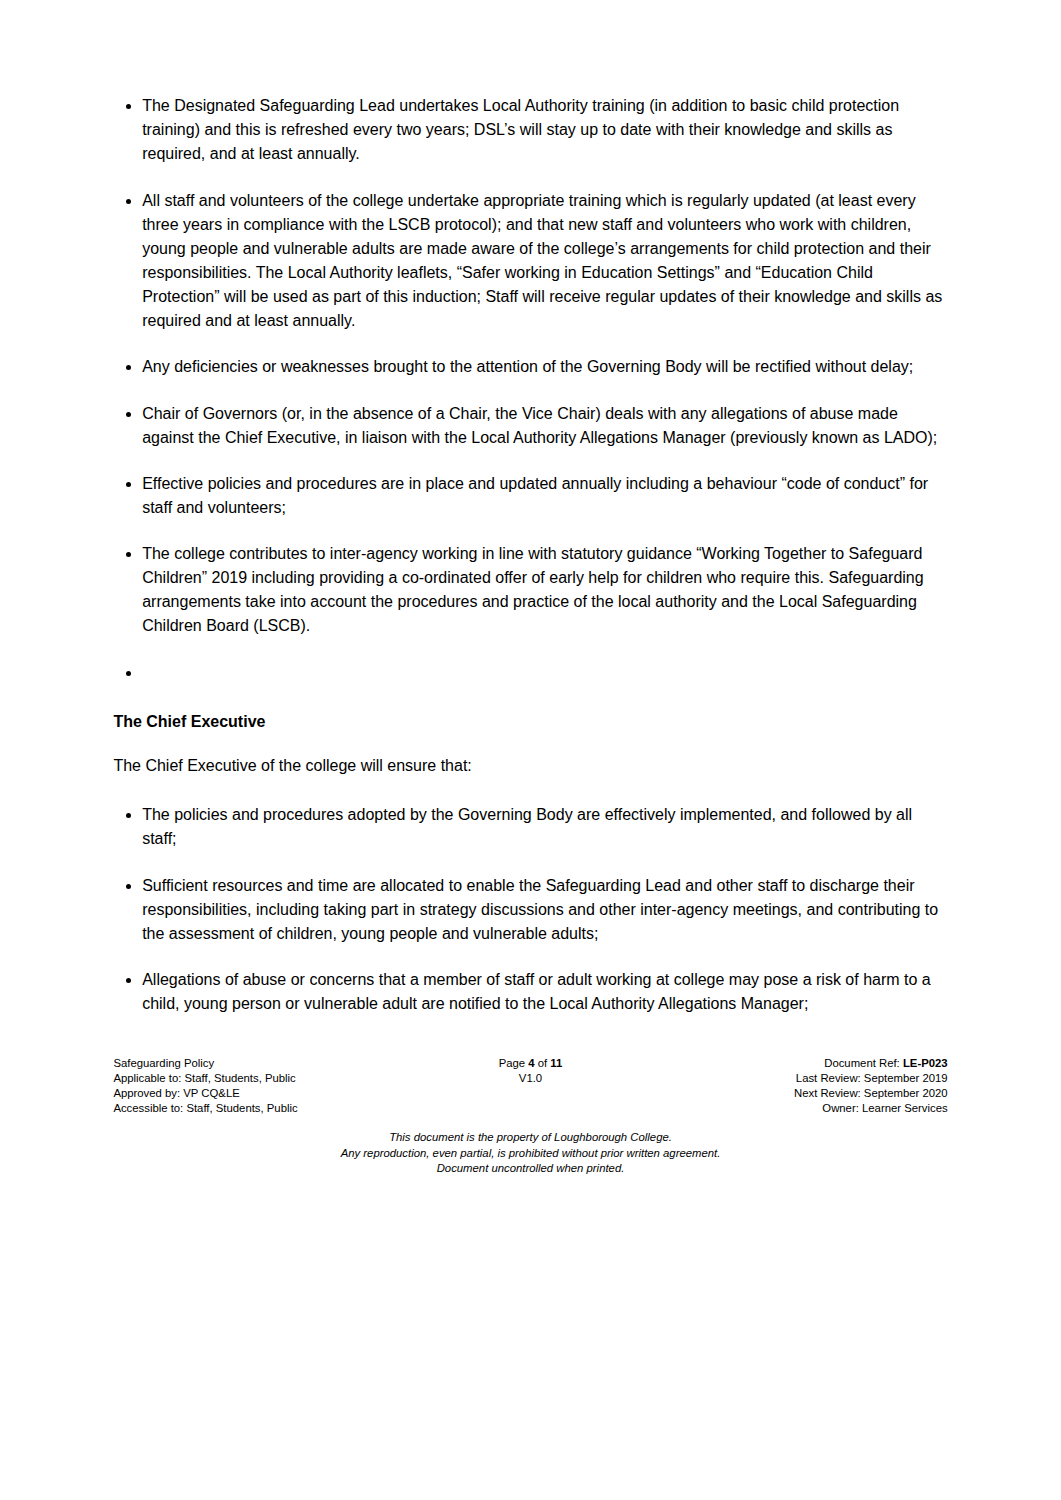The Designated Safeguarding Lead undertakes Local Authority training (in addition to basic child protection training) and this is refreshed every two years; DSL’s will stay up to date with their knowledge and skills as required, and at least annually.
All staff and volunteers of the college undertake appropriate training which is regularly updated (at least every three years in compliance with the LSCB protocol); and that new staff and volunteers who work with children, young people and vulnerable adults are made aware of the college’s arrangements for child protection and their responsibilities. The Local Authority leaflets, “Safer working in Education Settings” and “Education Child Protection” will be used as part of this induction; Staff will receive regular updates of their knowledge and skills as required and at least annually.
Any deficiencies or weaknesses brought to the attention of the Governing Body will be rectified without delay;
Chair of Governors (or, in the absence of a Chair, the Vice Chair) deals with any allegations of abuse made against the Chief Executive, in liaison with the Local Authority Allegations Manager (previously known as LADO);
Effective policies and procedures are in place and updated annually including a behaviour “code of conduct” for staff and volunteers;
The college contributes to inter-agency working in line with statutory guidance “Working Together to Safeguard Children” 2019 including providing a co-ordinated offer of early help for children who require this. Safeguarding arrangements take into account the procedures and practice of the local authority and the Local Safeguarding Children Board (LSCB).
The Chief Executive
The Chief Executive of the college will ensure that:
The policies and procedures adopted by the Governing Body are effectively implemented, and followed by all staff;
Sufficient resources and time are allocated to enable the Safeguarding Lead and other staff to discharge their responsibilities, including taking part in strategy discussions and other inter-agency meetings, and contributing to the assessment of children, young people and vulnerable adults;
Allegations of abuse or concerns that a member of staff or adult working at college may pose a risk of harm to a child, young person or vulnerable adult are notified to the Local Authority Allegations Manager;
| Safeguarding Policy | Page 4 of 11 | Document Ref: LE-P023 |
| Applicable to: Staff, Students, Public | V1.0 | Last Review: September 2019 |
| Approved by: VP CQ&LE | | Next Review: September 2020 |
| Accessible to: Staff, Students, Public | | Owner: Learner Services |
This document is the property of Loughborough College.
Any reproduction, even partial, is prohibited without prior written agreement.
Document uncontrolled when printed.